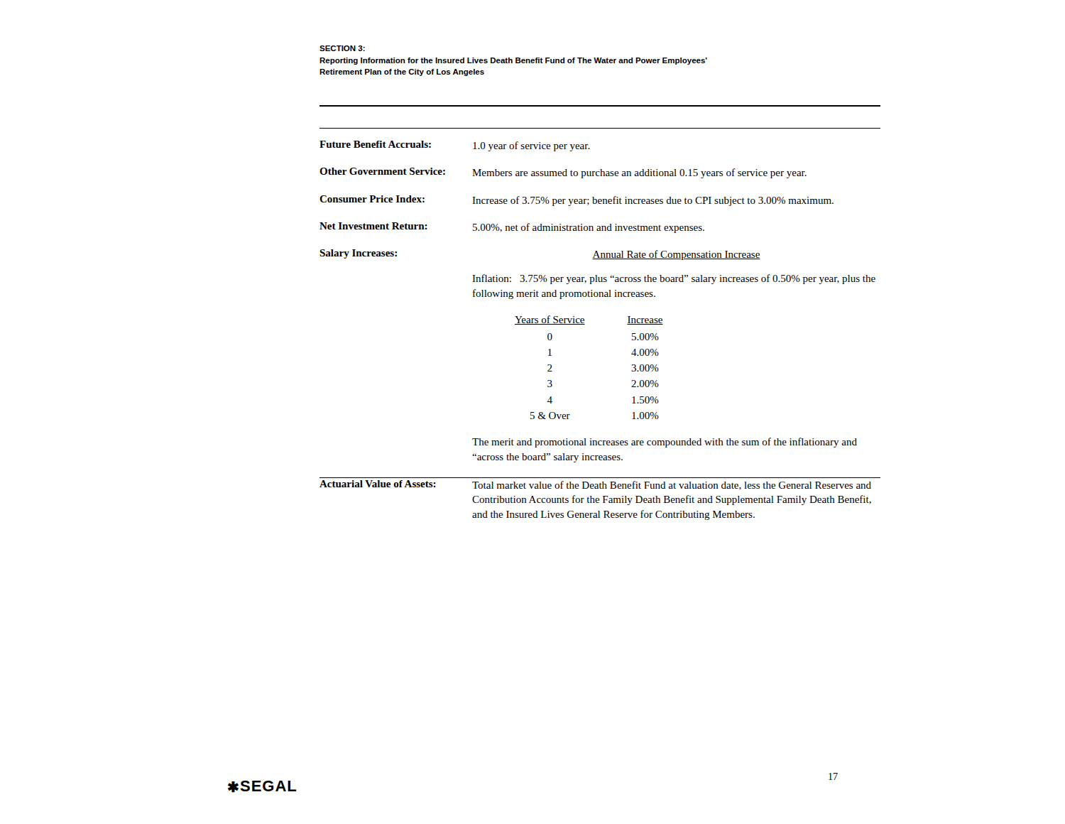SECTION 3: Reporting Information for the Insured Lives Death Benefit Fund of The Water and Power Employees'
Retirement Plan of the City of Los Angeles
| Future Benefit Accruals: | 1.0 year of service per year. |
| Other Government Service: | Members are assumed to purchase an additional 0.15 years of service per year. |
| Consumer Price Index: | Increase of 3.75% per year; benefit increases due to CPI subject to 3.00% maximum. |
| Net Investment Return: | 5.00%, net of administration and investment expenses. |
| Salary Increases: | Annual Rate of Compensation Increase Inflation: 3.75% per year, plus “across the board” salary increases of 0.50% per year, plus the following merit and promotional increases. / Years of Service / Increase / / --- / --- / / 0 / 5.00% / / 1 / 4.00% / / 2 / 3.00% / / 3 / 2.00% / / 4 / 1.50% / / 5 & Over / 1.00% / The merit and promotional increases are compounded with the sum of the inflationary and “across the board” salary increases. |
| Actuarial Value of Assets: | Total market value of the Death Benefit Fund at valuation date, less the General Reserves and Contribution Accounts for the Family Death Benefit and Supplemental Family Death Benefit, and the Insured Lives General Reserve for Contributing Members. |
✱SEGAL 17